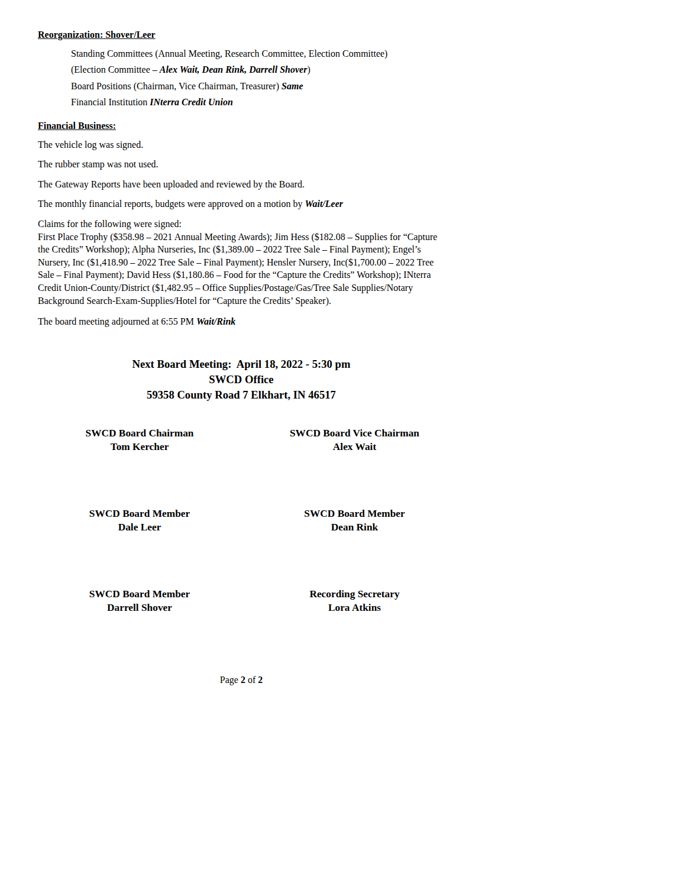Reorganization: Shover/Leer
Standing Committees (Annual Meeting, Research Committee, Election Committee)
(Election Committee – Alex Wait, Dean Rink, Darrell Shover)
Board Positions (Chairman, Vice Chairman, Treasurer) Same
Financial Institution INterra Credit Union
Financial Business:
The vehicle log was signed.
The rubber stamp was not used.
The Gateway Reports have been uploaded and reviewed by the Board.
The monthly financial reports, budgets were approved on a motion by Wait/Leer
Claims for the following were signed:
First Place Trophy ($358.98 – 2021 Annual Meeting Awards); Jim Hess ($182.08 – Supplies for “Capture the Credits” Workshop); Alpha Nurseries, Inc ($1,389.00 – 2022 Tree Sale – Final Payment); Engel’s Nursery, Inc ($1,418.90 – 2022 Tree Sale – Final Payment); Hensler Nursery, Inc($1,700.00 – 2022 Tree Sale – Final Payment); David Hess ($1,180.86 – Food for the “Capture the Credits” Workshop); INterra Credit Union-County/District ($1,482.95 – Office Supplies/Postage/Gas/Tree Sale Supplies/Notary Background Search-Exam-Supplies/Hotel for “Capture the Credits’ Speaker).
The board meeting adjourned at 6:55 PM Wait/Rink
Next Board Meeting: April 18, 2022 - 5:30 pm
SWCD Office
59358 County Road 7 Elkhart, IN 46517
| SWCD Board Chairman Tom Kercher | SWCD Board Vice Chairman Alex Wait |
| SWCD Board Member Dale Leer | SWCD Board Member Dean Rink |
| SWCD Board Member Darrell Shover | Recording Secretary Lora Atkins |
Page 2 of 2